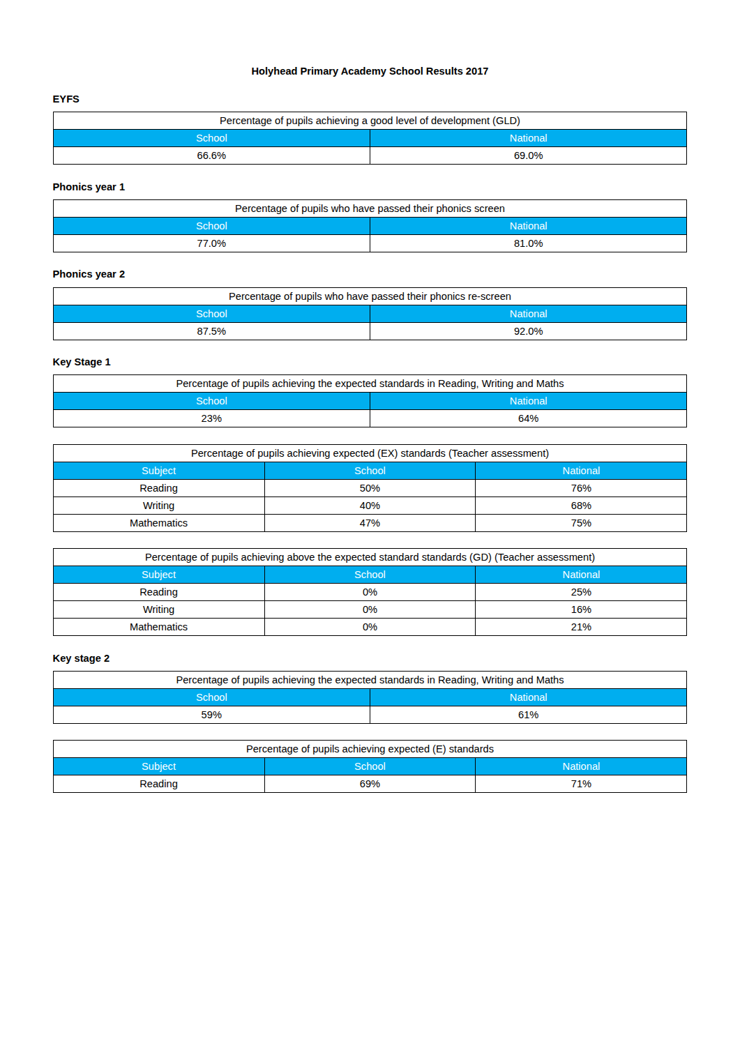Holyhead Primary Academy School Results 2017
EYFS
Percentage of pupils achieving a good level of development (GLD)
| School | National |
| --- | --- |
| 66.6% | 69.0% |
Phonics year 1
Percentage of pupils who have passed their phonics screen
| School | National |
| --- | --- |
| 77.0% | 81.0% |
Phonics year 2
Percentage of pupils who have passed their phonics re-screen
| School | National |
| --- | --- |
| 87.5% | 92.0% |
Key Stage 1
Percentage of pupils achieving the expected standards in Reading, Writing and Maths
| School | National |
| --- | --- |
| 23% | 64% |
Percentage of pupils achieving expected (EX) standards (Teacher assessment)
| Subject | School | National |
| --- | --- | --- |
| Reading | 50% | 76% |
| Writing | 40% | 68% |
| Mathematics | 47% | 75% |
Percentage of pupils achieving above the expected standard standards (GD) (Teacher assessment)
| Subject | School | National |
| --- | --- | --- |
| Reading | 0% | 25% |
| Writing | 0% | 16% |
| Mathematics | 0% | 21% |
Key stage 2
Percentage of pupils achieving the expected standards in Reading, Writing and Maths
| School | National |
| --- | --- |
| 59% | 61% |
Percentage of pupils achieving expected (E) standards
| Subject | School | National |
| --- | --- | --- |
| Reading | 69% | 71% |